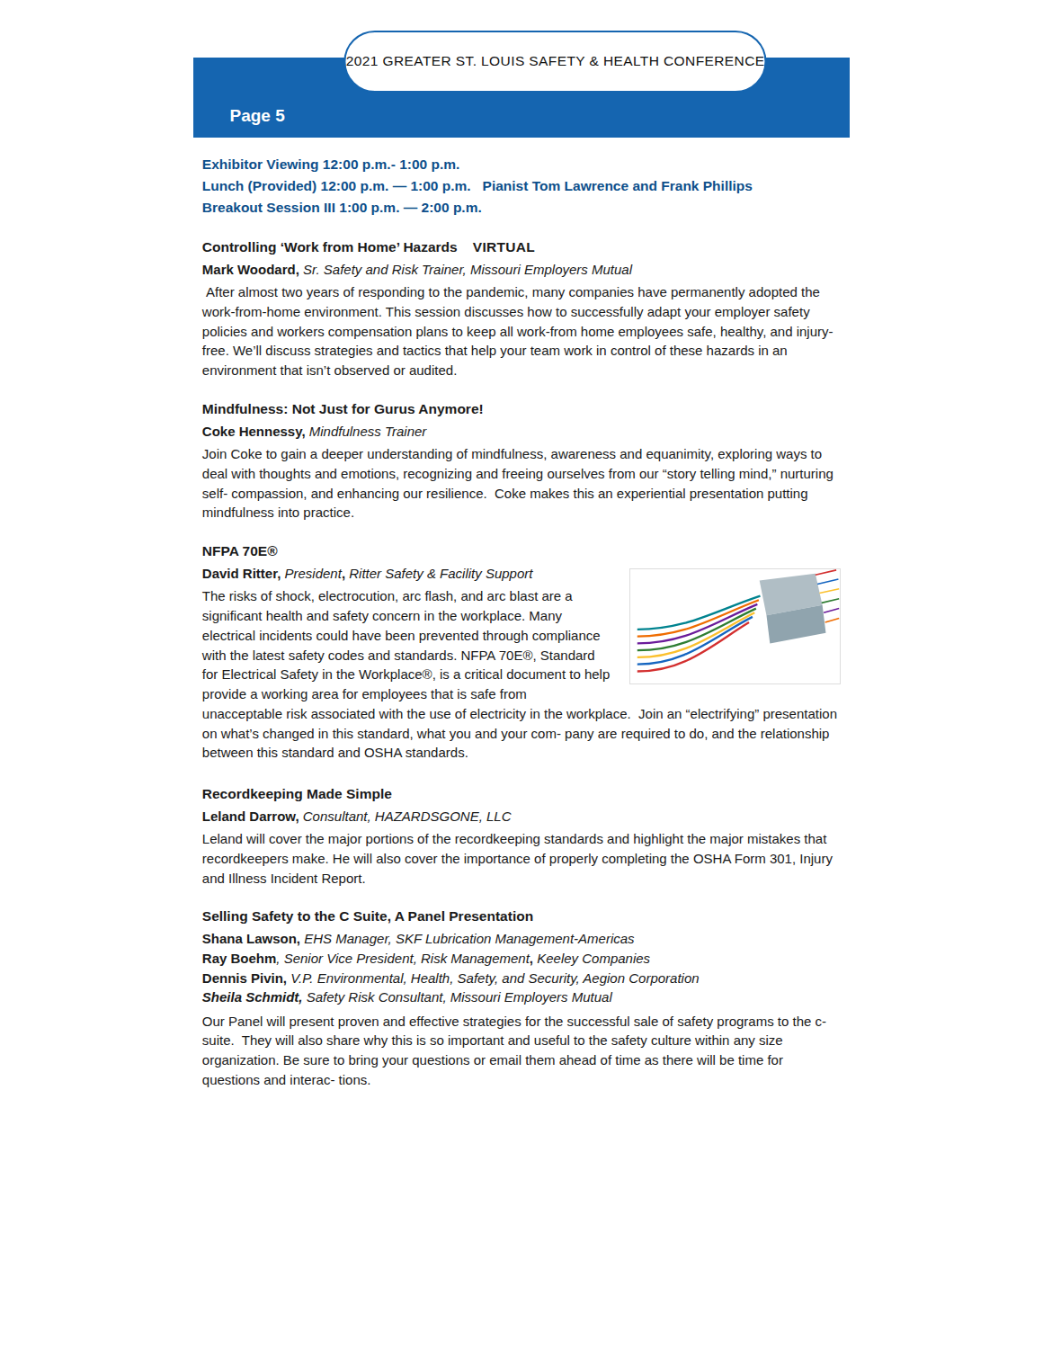2021 GREATER ST. LOUIS SAFETY & HEALTH CONFERENCE
Page 5
Exhibitor Viewing 12:00 p.m.- 1:00 p.m.
Lunch (Provided) 12:00 p.m. — 1:00 p.m. Pianist Tom Lawrence and Frank Phillips
Breakout Session III 1:00 p.m. — 2:00 p.m.
Controlling ‘Work from Home’ HazardsVIRTUAL
Mark Woodard, Sr. Safety and Risk Trainer, Missouri Employers Mutual
After almost two years of responding to the pandemic, many companies have permanently adopted the work-from-home environment. This session discusses how to successfully adapt your employer safety policies and workers compensation plans to keep all work-from home employees safe, healthy, and injury-free. We’ll discuss strategies and tactics that help your team work in control of these hazards in an environment that isn’t observed or audited.
Mindfulness: Not Just for Gurus Anymore!
Coke Hennessy, Mindfulness Trainer
Join Coke to gain a deeper understanding of mindfulness, awareness and equanimity, exploring ways to deal with thoughts and emotions, recognizing and freeing ourselves from our “story telling mind,” nurturing self- compassion, and enhancing our resilience. Coke makes this an experiential presentation putting mindfulness into practice.
NFPA 70E®
David Ritter, President, Ritter Safety & Facility Support
The risks of shock, electrocution, arc flash, and arc blast are a significant health and safety concern in the workplace. Many electrical incidents could have been prevented through compliance with the latest safety codes and standards. NFPA 70E®, Standard for Electrical Safety in the Workplace®, is a critical document to help provide a working area for employees that is safe from unacceptable risk associated with the use of electricity in the workplace. Join an “electrifying” presentation on what’s changed in this standard, what you and your com- pany are required to do, and the relationship between this standard and OSHA standards.
Recordkeeping Made Simple
Leland Darrow, Consultant, HAZARDSGONE, LLC
Leland will cover the major portions of the recordkeeping standards and highlight the major mistakes that recordkeepers make. He will also cover the importance of properly completing the OSHA Form 301, Injury and Illness Incident Report.
Selling Safety to the C Suite, A Panel Presentation
Shana Lawson, EHS Manager, SKF Lubrication Management-Americas
Ray Boehm, Senior Vice President, Risk Management, Keeley Companies
Dennis Pivin, V.P. Environmental, Health, Safety, and Security, Aegion Corporation
Sheila Schmidt, Safety Risk Consultant, Missouri Employers Mutual
Our Panel will present proven and effective strategies for the successful sale of safety programs to the c- suite. They will also share why this is so important and useful to the safety culture within any size organization. Be sure to bring your questions or email them ahead of time as there will be time for questions and interac- tions.